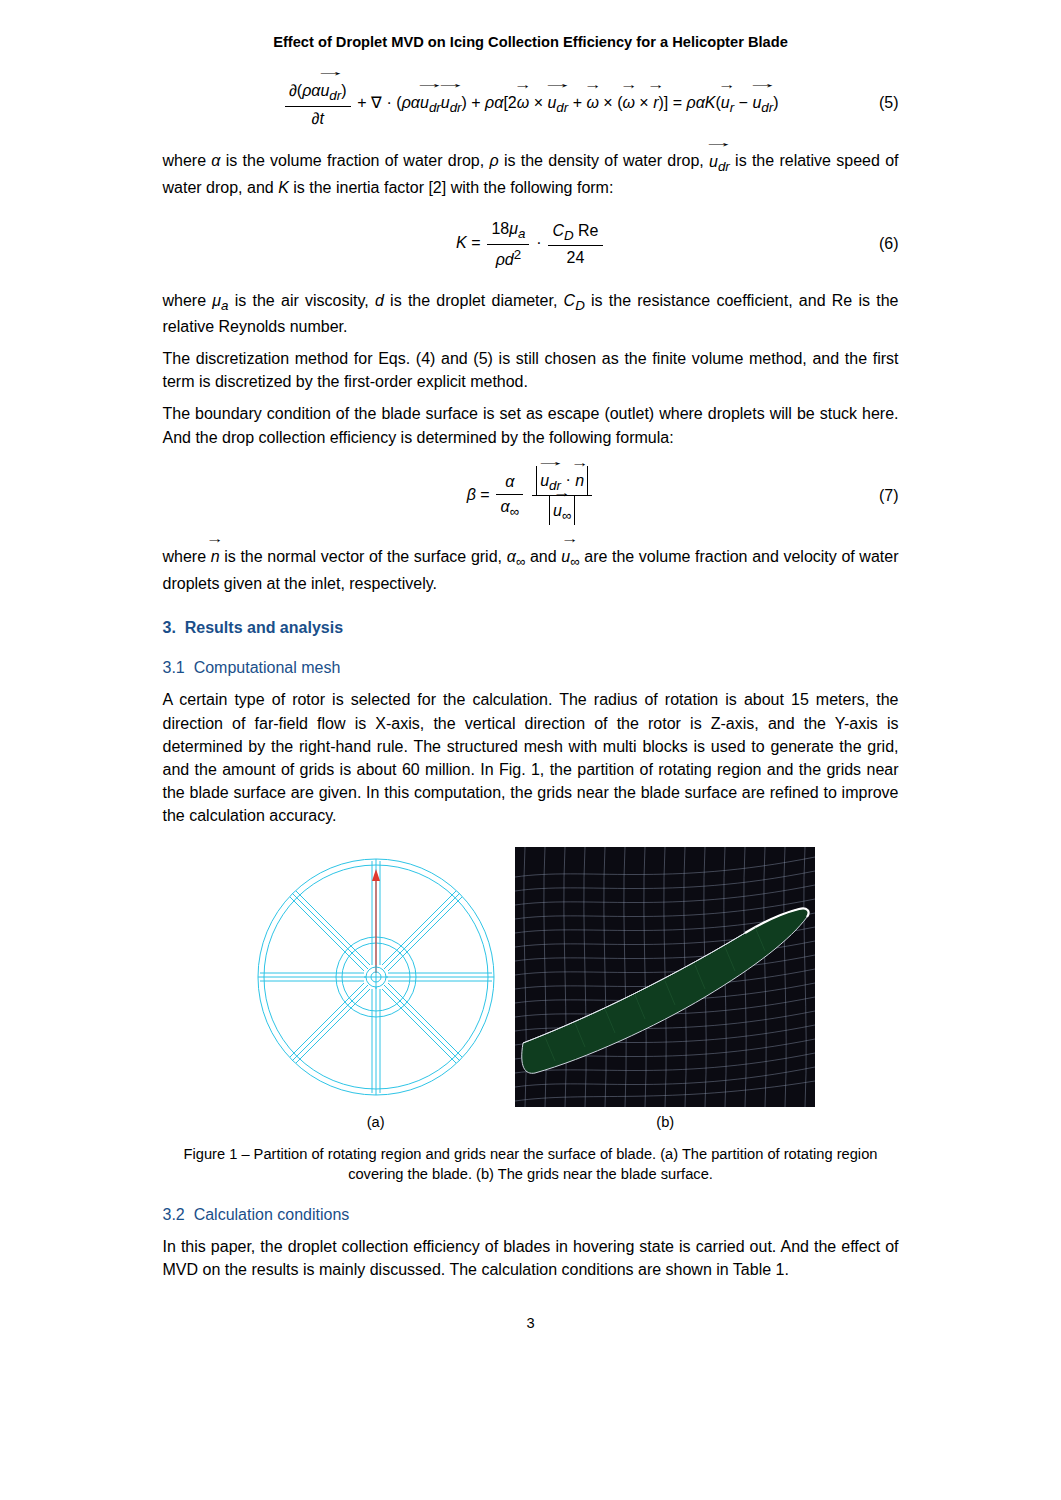Effect of Droplet MVD on Icing Collection Efficiency for a Helicopter Blade
∂(ρα udr)∂t + ∇ · (ρα udr udr) + ρα[2ω × udr + ω × (ω × r)] = ραK(ur − udr) (5)
where α is the volume fraction of water drop, ρ is the density of water drop, udr is the relative speed of water drop, and K is the inertia factor [2] with the following form:
K = 18μa ρd2 · CD Re 24 (6)
where μa is the air viscosity, d is the droplet diameter, CD is the resistance coefficient, and Re is the relative Reynolds number.
The discretization method for Eqs. (4) and (5) is still chosen as the finite volume method, and the first term is discretized by the first-order explicit method.
The boundary condition of the blade surface is set as escape (outlet) where droplets will be stuck here. And the drop collection efficiency is determined by the following formula:
β = αα∞ udr · n u∞ (7)
where n is the normal vector of the surface grid, α∞ and u∞ are the volume fraction and velocity of water droplets given at the inlet, respectively.
3. Results and analysis
3.1 Computational mesh
A certain type of rotor is selected for the calculation. The radius of rotation is about 15 meters, the direction of far-field flow is X-axis, the vertical direction of the rotor is Z-axis, and the Y-axis is determined by the right-hand rule. The structured mesh with multi blocks is used to generate the grid, and the amount of grids is about 60 million. In Fig. 1, the partition of rotating region and the grids near the blade surface are given. In this computation, the grids near the blade surface are refined to improve the calculation accuracy.
(a)
(b)
Figure 1 – Partition of rotating region and grids near the surface of blade. (a) The partition of rotating region covering the blade. (b) The grids near the blade surface.
3.2 Calculation conditions
In this paper, the droplet collection efficiency of blades in hovering state is carried out. And the effect of MVD on the results is mainly discussed. The calculation conditions are shown in Table 1.
3